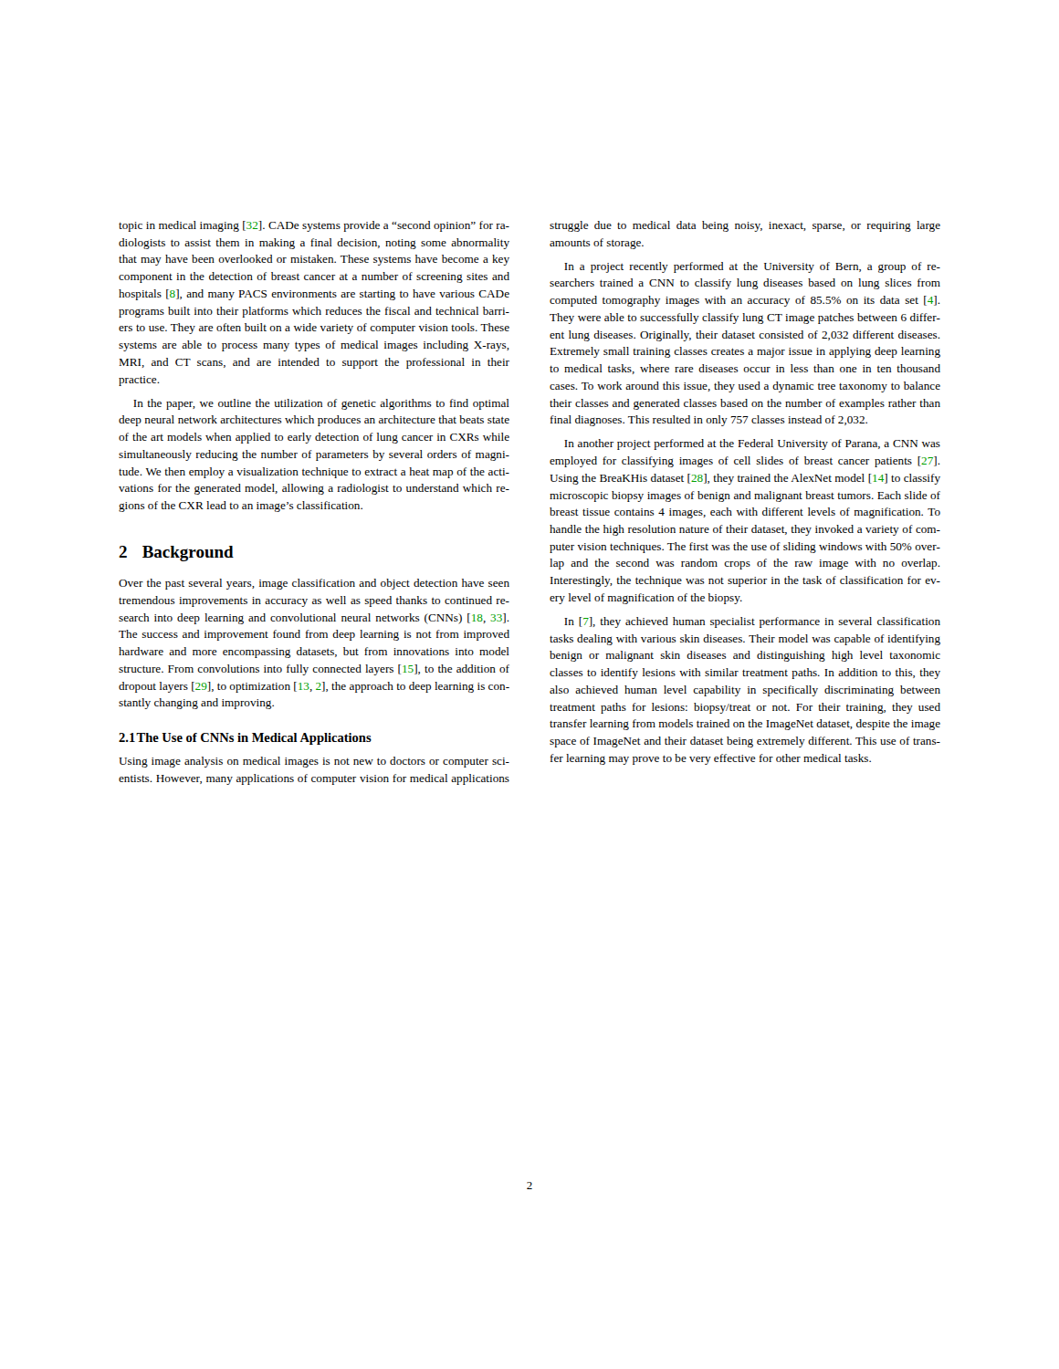topic in medical imaging [32]. CADe systems provide a “second opinion” for radiologists to assist them in making a final decision, noting some abnormality that may have been overlooked or mistaken. These systems have become a key component in the detection of breast cancer at a number of screening sites and hospitals [8], and many PACS environments are starting to have various CADe programs built into their platforms which reduces the fiscal and technical barriers to use. They are often built on a wide variety of computer vision tools. These systems are able to process many types of medical images including X-rays, MRI, and CT scans, and are intended to support the professional in their practice.
In the paper, we outline the utilization of genetic algorithms to find optimal deep neural network architectures which produces an architecture that beats state of the art models when applied to early detection of lung cancer in CXRs while simultaneously reducing the number of parameters by several orders of magnitude. We then employ a visualization technique to extract a heat map of the activations for the generated model, allowing a radiologist to understand which regions of the CXR lead to an image’s classification.
2 Background
Over the past several years, image classification and object detection have seen tremendous improvements in accuracy as well as speed thanks to continued research into deep learning and convolutional neural networks (CNNs) [18, 33]. The success and improvement found from deep learning is not from improved hardware and more encompassing datasets, but from innovations into model structure. From convolutions into fully connected layers [15], to the addition of dropout layers [29], to optimization [13, 2], the approach to deep learning is constantly changing and improving.
2.1 The Use of CNNs in Medical Applications
Using image analysis on medical images is not new to doctors or computer scientists. However, many applications of computer vision for medical applications struggle due to medical data being noisy, inexact, sparse, or requiring large amounts of storage.
In a project recently performed at the University of Bern, a group of researchers trained a CNN to classify lung diseases based on lung slices from computed tomography images with an accuracy of 85.5% on its data set [4]. They were able to successfully classify lung CT image patches between 6 different lung diseases. Originally, their dataset consisted of 2,032 different diseases. Extremely small training classes creates a major issue in applying deep learning to medical tasks, where rare diseases occur in less than one in ten thousand cases. To work around this issue, they used a dynamic tree taxonomy to balance their classes and generated classes based on the number of examples rather than final diagnoses. This resulted in only 757 classes instead of 2,032.
In another project performed at the Federal University of Parana, a CNN was employed for classifying images of cell slides of breast cancer patients [27]. Using the BreaKHis dataset [28], they trained the AlexNet model [14] to classify microscopic biopsy images of benign and malignant breast tumors. Each slide of breast tissue contains 4 images, each with different levels of magnification. To handle the high resolution nature of their dataset, they invoked a variety of computer vision techniques. The first was the use of sliding windows with 50% overlap and the second was random crops of the raw image with no overlap. Interestingly, the technique was not superior in the task of classification for every level of magnification of the biopsy.
In [7], they achieved human specialist performance in several classification tasks dealing with various skin diseases. Their model was capable of identifying benign or malignant skin diseases and distinguishing high level taxonomic classes to identify lesions with similar treatment paths. In addition to this, they also achieved human level capability in specifically discriminating between treatment paths for lesions: biopsy/treat or not. For their training, they used transfer learning from models trained on the ImageNet dataset, despite the image space of ImageNet and their dataset being extremely different. This use of transfer learning may prove to be very effective for other medical tasks.
2